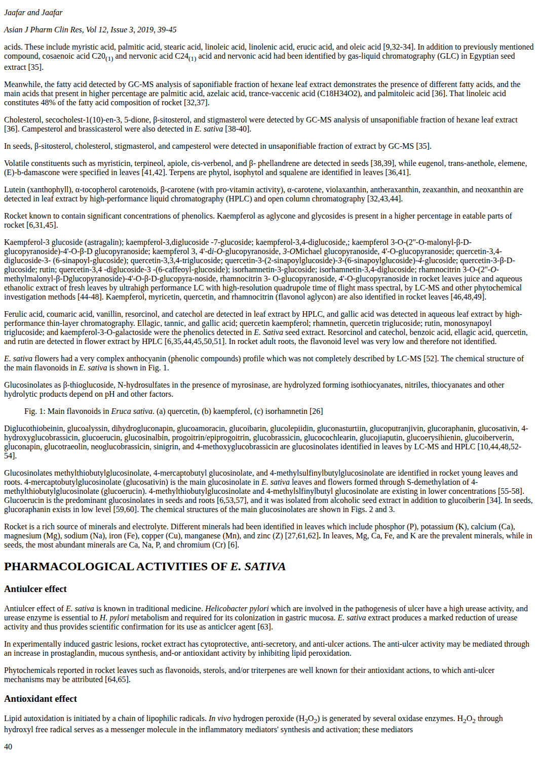Jaafar and Jaafar
Asian J Pharm Clin Res, Vol 12, Issue 3, 2019, 39-45
acids. These include myristic acid, palmitic acid, stearic acid, linoleic acid, linolenic acid, erucic acid, and oleic acid [9,32-34]. In addition to previously mentioned compound, cosaenoic acid C20(1) and nervonic acid C24(1) acid and nervonic acid had been identified by gas-liquid chromatography (GLC) in Egyptian seed extract [35].
Meanwhile, the fatty acid detected by GC-MS analysis of saponifiable fraction of hexane leaf extract demonstrates the presence of different fatty acids, and the main acids that present in higher percentage are palmitic acid, azelaic acid, trance-vaccenic acid (C18H34O2), and palmitoleic acid [36]. That linoleic acid constitutes 48% of the fatty acid composition of rocket [32,37].
Cholesterol, secocholest-1(10)-en-3, 5-dione, β-sitosterol, and stigmasterol were detected by GC-MS analysis of unsaponifiable fraction of hexane leaf extract [36]. Campesterol and brassicasterol were also detected in E. sativa [38-40].
In seeds, β-sitosterol, cholesterol, stigmasterol, and campesterol were detected in unsaponifiable fraction of extract by GC-MS [35].
Volatile constituents such as myristicin, terpineol, apiole, cis-verbenol, and β- phellandrene are detected in seeds [38,39], while eugenol, trans-anethole, elemene, (E)-b-damascone were specified in leaves [41,42]. Terpens are phytol, isophytol and squalene are identified in leaves [36,41].
Lutein (xanthophyll), α-tocopherol carotenoids, β-carotene (with pro-vitamin activity), α-carotene, violaxanthin, antheraxanthin, zeaxanthin, and neoxanthin are detected in leaf extract by high-performance liquid chromatography (HPLC) and open column chromatography [32,43,44].
Rocket known to contain significant concentrations of phenolics. Kaempferol as aglycone and glycosides is present in a higher percentage in eatable parts of rocket [6,31,45].
Kaempferol-3 glucoside (astragalin); kaempferol-3,diglucoside -7-glucoside; kaempferol-3,4-diglucoside,; kaempferol 3-O-(2''-O-malonyl-β-D-glucopyranoside)-4'-O-β-D glucopyranoside; kaempferol 3, 4'-di-O-glucopyranoside, 3-OMichael glucopyranoside, 4'-O-glucopyranoside; quercetin-3,4-diglucoside-3- (6-sinapoyl-glucoside); quercetin-3,3,4-triglucoside; quercetin-3-(2-sinapoylglucoside)-3-(6-sinapoylglucoside)-4-glucoside; quercetin-3-β-D-glucoside; rutin; quercetin-3,4 -diglucoside-3 -(6-caffeoyl-glucoside); isorhamnetin-3-glucoside; isorhamnetin-3,4-diglucoside; rhamnocitrin 3-O-(2''-O-methylmalonyl-β-Dglucopyranoside)-4'-O-β-D-glucopyra-noside, rhamnocitrin 3- O-glucopyranoside, 4'-O-glucopyranoside in rocket leaves juice and aqueous ethanolic extract of fresh leaves by ultrahigh performance LC with high-resolution quadrupole time of flight mass spectral, by LC-MS and other phytochemical investigation methods [44-48]. Kaempferol, myricetin, quercetin, and rhamnocitrin (flavonol aglycon) are also identified in rocket leaves [46,48,49].
Ferulic acid, coumaric acid, vanillin, resorcinol, and catechol are detected in leaf extract by HPLC, and gallic acid was detected in aqueous leaf extract by high-performance thin-layer chromatography. Ellagic, tannic, and gallic acid; quercetin kaempferol; rhamnetin, quercetin triglucoside; rutin, monosynapoyl triglucoside; and kaempferol-3-O-galactoside were the phenolics detected in E. Sativa seed extract. Resorcinol and catechol, benzoic acid, ellagic acid, quercetin, and rutin are detected in flower extract by HPLC [6,35,44,45,50,51]. In rocket adult roots, the flavonoid level was very low and therefore not identified.
E. sativa flowers had a very complex anthocyanin (phenolic compounds) profile which was not completely described by LC-MS [52]. The chemical structure of the main flavonoids in E. sativa is shown in Fig. 1.
Glucosinolates as β-thioglucoside, N-hydrosulfates in the presence of myrosinase, are hydrolyzed forming isothiocyanates, nitriles, thiocyanates and other hydrolytic products depend on pH and other factors.
Fig. 1: Main flavonoids in Eruca sativa. (a) quercetin, (b) kaempferol, (c) isorhamnetin [26]
Diglucothiobeinin, glucoalyssin, dihydrogluconapin, glucoamoracin, glucoibarin, glucolepiidin, gluconasturtiin, glucoputranjivin, glucoraphanin, glucosativin, 4-hydroxyglucobrassicin, glucoerucin, glucosinalbin, progoitrin/epiprogoitrin, glucobrassicin, glucocochlearin, glucojiaputin, glucoerysihienin, glucoiberverin, gluconapin, glucotraeolin, neoglucobrassicin, sinigrin, and 4-methoxyglucobrassicin are glucosinolates identified in leaves by LC-MS and HPLC [10,44,48,52-54].
Glucosinolates methylthiobutylglucosinolate, 4-mercaptobutyl glucosinolate, and 4-methylsulfinylbutylglucosinolate are identified in rocket young leaves and roots. 4-mercaptobutylglucosinolate (glucosativin) is the main glucosinolate in E. sativa leaves and flowers formed through S-demethylation of 4-methylthiobutylglucosinolate (glucoerucin). 4-methylthiobutylglucosinolate and 4-methylslfinylbutyl glucosinolate are existing in lower concentrations [55-58]. Glucoerucin is the predominant glucosinolates in seeds and roots [6,53,57], and it was isolated from alcoholic seed extract in addition to glucoiberin [34]. In seeds, glucoraphanin exists in low level [59,60]. The chemical structures of the main glucosinolates are shown in Figs. 2 and 3.
Rocket is a rich source of minerals and electrolyte. Different minerals had been identified in leaves which include phosphor (P), potassium (K), calcium (Ca), magnesium (Mg), sodium (Na), iron (Fe), copper (Cu), manganese (Mn), and zinc (Z) [27,61,62]. In leaves, Mg, Ca, Fe, and K are the prevalent minerals, while in seeds, the most abundant minerals are Ca, Na, P, and chromium (Cr) [6].
PHARMACOLOGICAL ACTIVITIES OF E. SATIVA
Antiulcer effect
Antiulcer effect of E. sativa is known in traditional medicine. Helicobacter pylori which are involved in the pathogenesis of ulcer have a high urease activity, and urease enzyme is essential to H. pylori metabolism and required for its colonization in gastric mucosa. E. sativa extract produces a marked reduction of urease activity and thus provides scientific confirmation for its use as anticlcer agent [63].
In experimentally induced gastric lesions, rocket extract has cytoprotective, anti-secretory, and anti-ulcer actions. The anti-ulcer activity may be mediated through an increase in prostaglandin, mucous synthesis, and-or antioxidant activity by inhibiting lipid peroxidation.
Phytochemicals reported in rocket leaves such as flavonoids, sterols, and/or triterpenes are well known for their antioxidant actions, to which anti-ulcer mechanisms may be attributed [64,65].
Antioxidant effect
Lipid autoxidation is initiated by a chain of lipophilic radicals. In vivo hydrogen peroxide (H2O2) is generated by several oxidase enzymes. H2O2 through hydroxyl free radical serves as a messenger molecule in the inflammatory mediators' synthesis and activation; these mediators
40